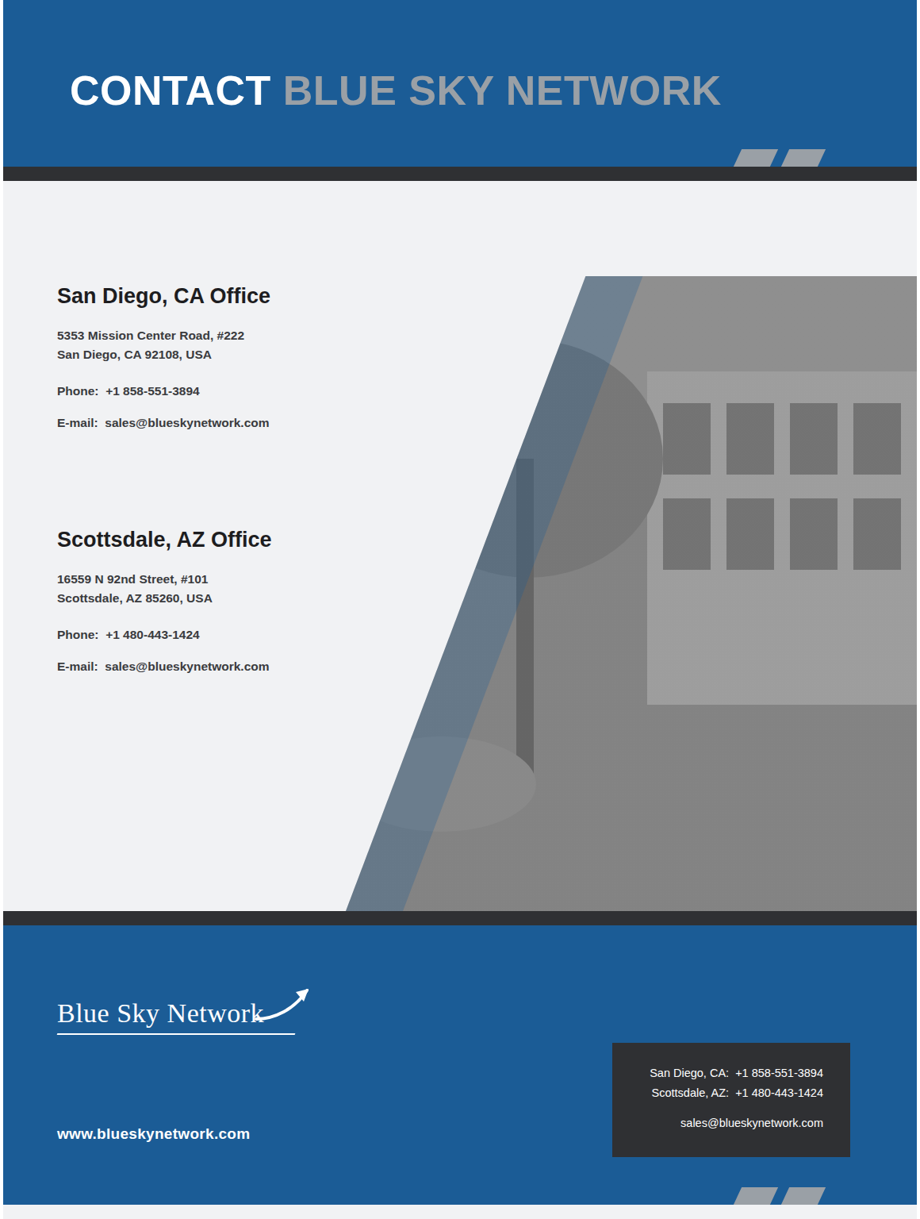CONTACT BLUE SKY NETWORK
San Diego, CA Office
5353 Mission Center Road, #222
San Diego, CA 92108, USA
Phone: +1 858-551-3894
E-mail: sales@blueskynetwork.com
Scottsdale, AZ Office
16559 N 92nd Street, #101
Scottsdale, AZ 85260, USA
Phone: +1 480-443-1424
E-mail: sales@blueskynetwork.com
Blue Sky Network
www.blueskynetwork.com
San Diego, CA: +1 858-551-3894
Scottsdale, AZ: +1 480-443-1424 sales@blueskynetwork.com